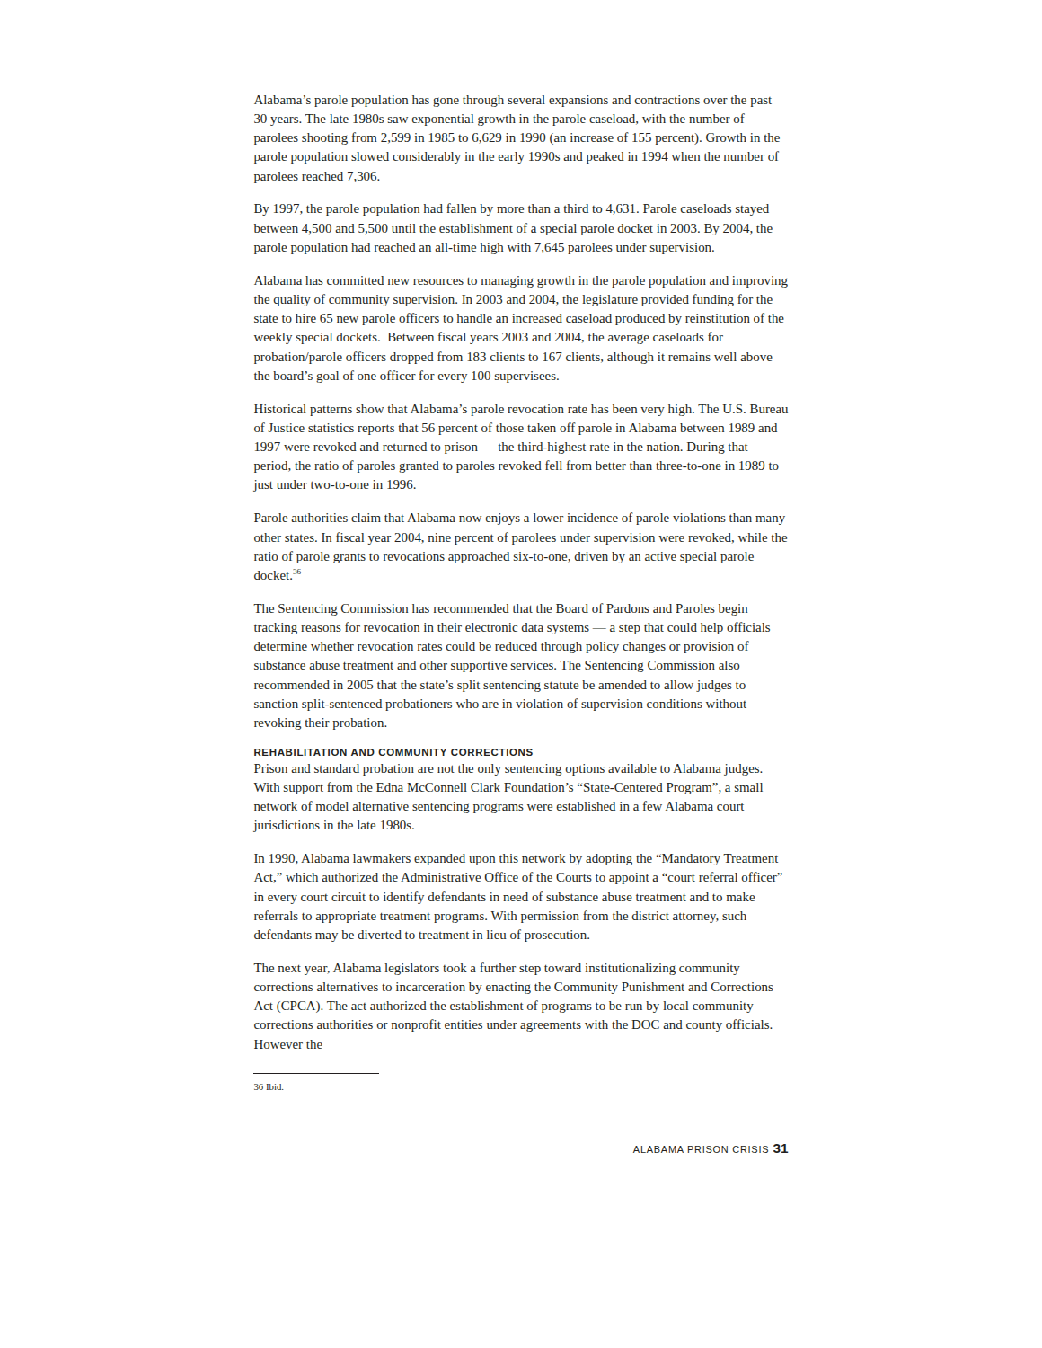Alabama’s parole population has gone through several expansions and contractions over the past 30 years. The late 1980s saw exponential growth in the parole caseload, with the number of parolees shooting from 2,599 in 1985 to 6,629 in 1990 (an increase of 155 percent). Growth in the parole population slowed considerably in the early 1990s and peaked in 1994 when the number of parolees reached 7,306.
By 1997, the parole population had fallen by more than a third to 4,631. Parole caseloads stayed between 4,500 and 5,500 until the establishment of a special parole docket in 2003. By 2004, the parole population had reached an all-time high with 7,645 parolees under supervision.
Alabama has committed new resources to managing growth in the parole population and improving the quality of community supervision. In 2003 and 2004, the legislature provided funding for the state to hire 65 new parole officers to handle an increased caseload produced by reinstitution of the weekly special dockets. Between fiscal years 2003 and 2004, the average caseloads for probation/parole officers dropped from 183 clients to 167 clients, although it remains well above the board’s goal of one officer for every 100 supervisees.
Historical patterns show that Alabama’s parole revocation rate has been very high. The U.S. Bureau of Justice statistics reports that 56 percent of those taken off parole in Alabama between 1989 and 1997 were revoked and returned to prison — the third-highest rate in the nation. During that period, the ratio of paroles granted to paroles revoked fell from better than three-to-one in 1989 to just under two-to-one in 1996.
Parole authorities claim that Alabama now enjoys a lower incidence of parole violations than many other states. In fiscal year 2004, nine percent of parolees under supervision were revoked, while the ratio of parole grants to revocations approached six-to-one, driven by an active special parole docket.36
The Sentencing Commission has recommended that the Board of Pardons and Paroles begin tracking reasons for revocation in their electronic data systems — a step that could help officials determine whether revocation rates could be reduced through policy changes or provision of substance abuse treatment and other supportive services. The Sentencing Commission also recommended in 2005 that the state’s split sentencing statute be amended to allow judges to sanction split-sentenced probationers who are in violation of supervision conditions without revoking their probation.
Rehabilitation and Community Corrections
Prison and standard probation are not the only sentencing options available to Alabama judges. With support from the Edna McConnell Clark Foundation’s “State-Centered Program”, a small network of model alternative sentencing programs were established in a few Alabama court jurisdictions in the late 1980s.
In 1990, Alabama lawmakers expanded upon this network by adopting the “Mandatory Treatment Act,” which authorized the Administrative Office of the Courts to appoint a “court referral officer” in every court circuit to identify defendants in need of substance abuse treatment and to make referrals to appropriate treatment programs. With permission from the district attorney, such defendants may be diverted to treatment in lieu of prosecution.
The next year, Alabama legislators took a further step toward institutionalizing community corrections alternatives to incarceration by enacting the Community Punishment and Corrections Act (CPCA). The act authorized the establishment of programs to be run by local community corrections authorities or nonprofit entities under agreements with the DOC and county officials. However the
36 Ibid.
Alabama Prison Crisis31